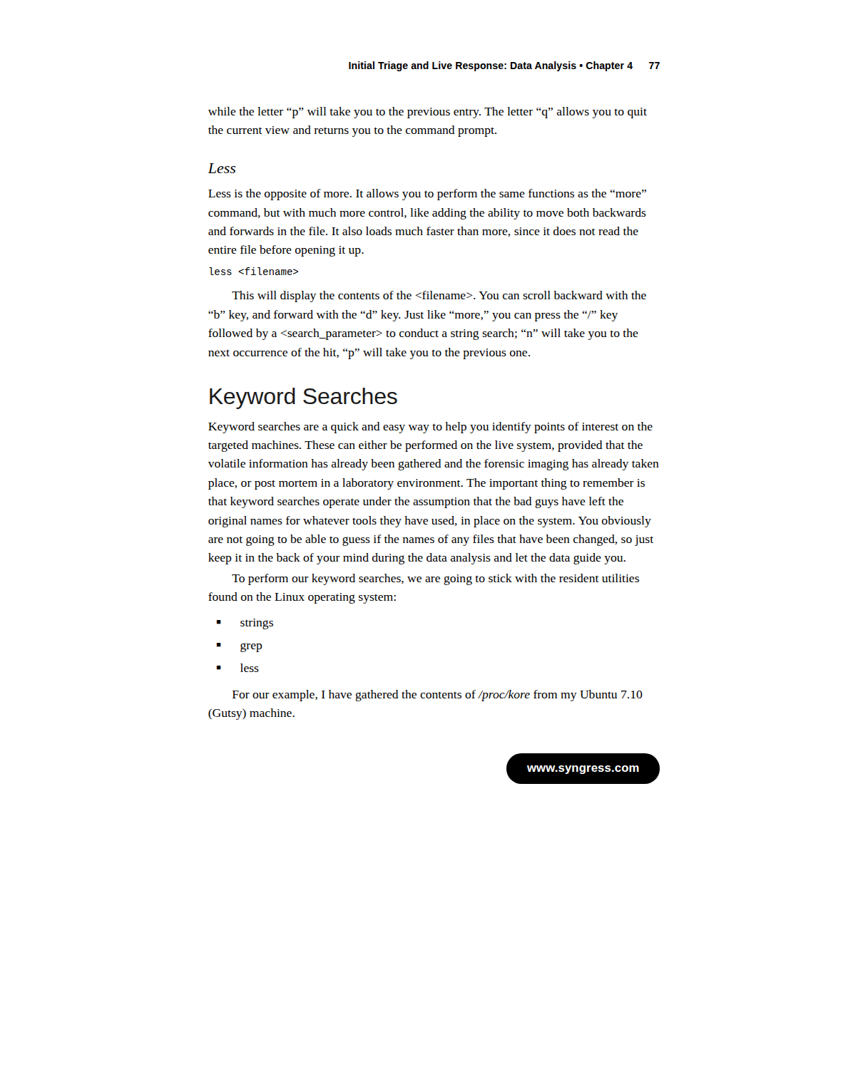Initial Triage and Live Response: Data Analysis • Chapter 477
while the letter “p” will take you to the previous entry. The letter “q” allows you to quit the current view and returns you to the command prompt.
Less
Less is the opposite of more. It allows you to perform the same functions as the “more” command, but with much more control, like adding the ability to move both backwards and forwards in the file. It also loads much faster than more, since it does not read the entire file before opening it up.
less <filename>
This will display the contents of the <filename>. You can scroll backward with the “b” key, and forward with the “d” key. Just like “more,” you can press the “/” key followed by a <search_parameter> to conduct a string search; “n” will take you to the next occurrence of the hit, “p” will take you to the previous one.
Keyword Searches
Keyword searches are a quick and easy way to help you identify points of interest on the targeted machines. These can either be performed on the live system, provided that the volatile information has already been gathered and the forensic imaging has already taken place, or post mortem in a laboratory environment. The important thing to remember is that keyword searches operate under the assumption that the bad guys have left the original names for whatever tools they have used, in place on the system. You obviously are not going to be able to guess if the names of any files that have been changed, so just keep it in the back of your mind during the data analysis and let the data guide you.
To perform our keyword searches, we are going to stick with the resident utilities found on the Linux operating system:
strings
grep
less
For our example, I have gathered the contents of /proc/kore from my Ubuntu 7.10 (Gutsy) machine.
www.syngress.com